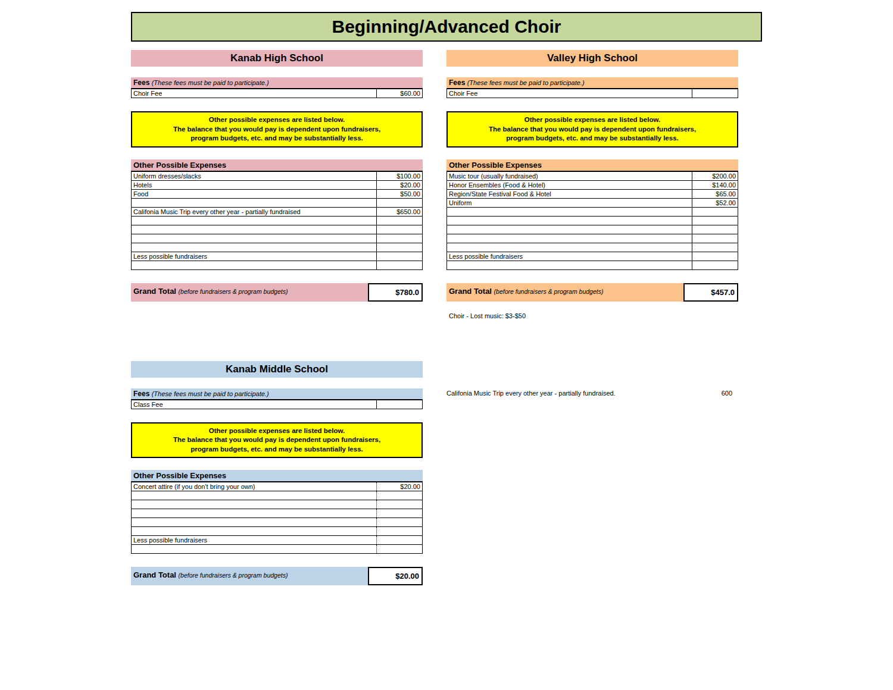Beginning/Advanced Choir
Kanab High School
Fees (These fees must be paid to participate.)
| Choir Fee | $60.00 |
Other possible expenses are listed below.
The balance that you would pay is dependent upon fundraisers,
program budgets, etc. and may be substantially less.
Other Possible Expenses
| Uniform dresses/slacks | $100.00 |
| Hotels | $20.00 |
| Food | $50.00 |
| Califonia Music Trip every other year - partially fundraised | $650.00 |
| Less possible fundraisers | |
Grand Total (before fundraisers & program budgets)
$780.0
Valley High School
Fees (These fees must be paid to participate.)
| Choir Fee | |
Other possible expenses are listed below.
The balance that you would pay is dependent upon fundraisers,
program budgets, etc. and may be substantially less.
Other Possible Expenses
| Music tour (usually fundraised) | $200.00 |
| Honor Ensembles (Food & Hotel) | $140.00 |
| Region/State Festival Food & Hotel | $65.00 |
| Uniform | $52.00 |
| Less possible fundraisers | |
Grand Total (before fundraisers & program budgets)
$457.0
Choir - Lost music: $3-$50
Kanab Middle School
Fees (These fees must be paid to participate.)
| Class Fee | |
Other possible expenses are listed below.
The balance that you would pay is dependent upon fundraisers,
program budgets, etc. and may be substantially less.
Other Possible Expenses
| Concert attire (if you don't bring your own) | $20.00 |
| Less possible fundraisers | |
Grand Total (before fundraisers & program budgets)
$20.00
Califonia Music Trip every other year - partially fundraised. 600